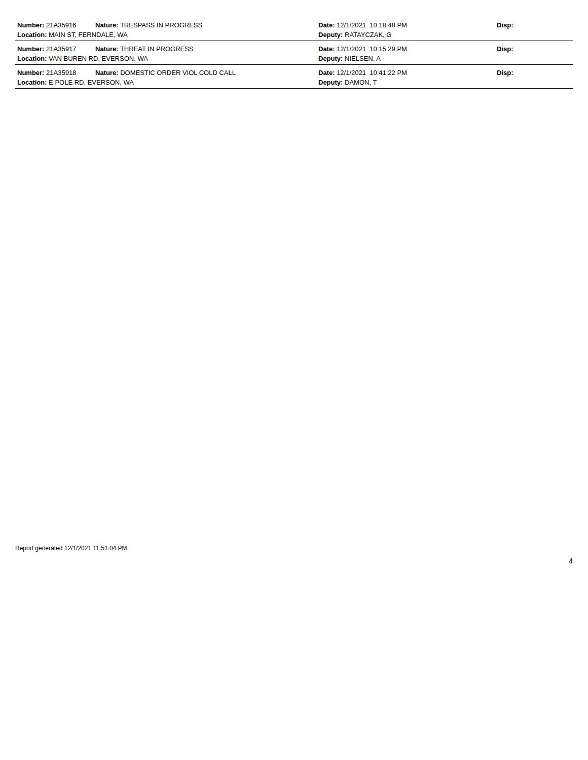| Number: 21A35916 | Nature: TRESPASS IN PROGRESS | Date: 12/1/2021 10:18:48 PM | Disp: |
| Location: MAIN ST, FERNDALE, WA | Deputy: RATAYCZAK, G |
| Number: 21A35917 | Nature: THREAT IN PROGRESS | Date: 12/1/2021 10:15:29 PM | Disp: |
| Location: VAN BUREN RD, EVERSON, WA | Deputy: NIELSEN, A |
| Number: 21A35918 | Nature: DOMESTIC ORDER VIOL COLD CALL | Date: 12/1/2021 10:41:22 PM | Disp: |
| Location: E POLE RD, EVERSON, WA | Deputy: DAMON, T |
Report generated 12/1/2021 11:51:04 PM.
4